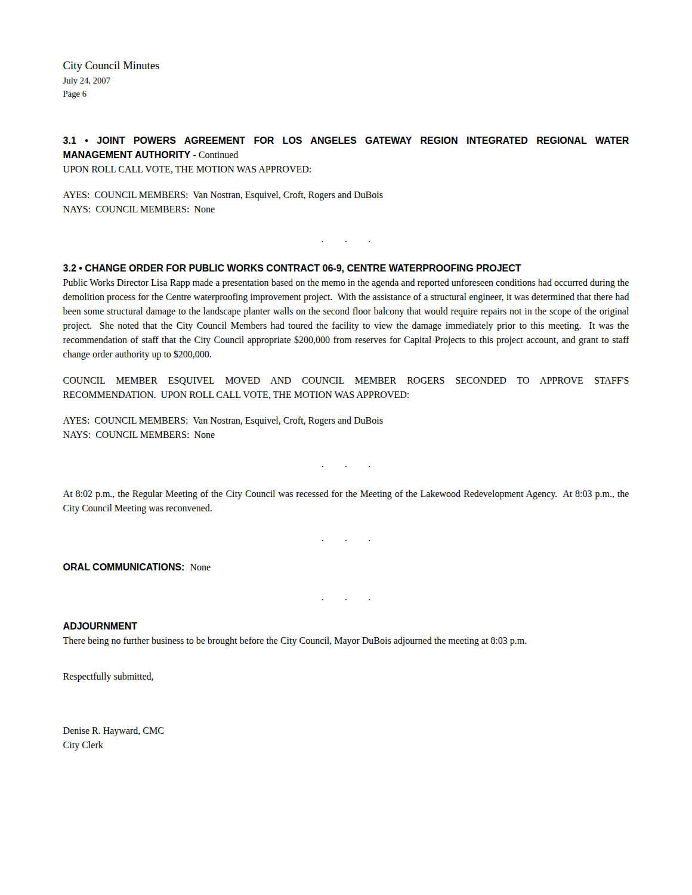City Council Minutes
July 24, 2007
Page 6
3.1 • JOINT POWERS AGREEMENT FOR LOS ANGELES GATEWAY REGION INTEGRATED REGIONAL WATER MANAGEMENT AUTHORITY - Continued
UPON ROLL CALL VOTE, THE MOTION WAS APPROVED:
AYES: COUNCIL MEMBERS: Van Nostran, Esquivel, Croft, Rogers and DuBois
NAYS: COUNCIL MEMBERS: None
...
3.2 • CHANGE ORDER FOR PUBLIC WORKS CONTRACT 06-9, CENTRE WATERPROOFING PROJECT
Public Works Director Lisa Rapp made a presentation based on the memo in the agenda and reported unforeseen conditions had occurred during the demolition process for the Centre waterproofing improvement project. With the assistance of a structural engineer, it was determined that there had been some structural damage to the landscape planter walls on the second floor balcony that would require repairs not in the scope of the original project. She noted that the City Council Members had toured the facility to view the damage immediately prior to this meeting. It was the recommendation of staff that the City Council appropriate $200,000 from reserves for Capital Projects to this project account, and grant to staff change order authority up to $200,000.
COUNCIL MEMBER ESQUIVEL MOVED AND COUNCIL MEMBER ROGERS SECONDED TO APPROVE STAFF'S RECOMMENDATION. UPON ROLL CALL VOTE, THE MOTION WAS APPROVED:
AYES: COUNCIL MEMBERS: Van Nostran, Esquivel, Croft, Rogers and DuBois
NAYS: COUNCIL MEMBERS: None
...
At 8:02 p.m., the Regular Meeting of the City Council was recessed for the Meeting of the Lakewood Redevelopment Agency. At 8:03 p.m., the City Council Meeting was reconvened.
...
ORAL COMMUNICATIONS: None
...
ADJOURNMENT
There being no further business to be brought before the City Council, Mayor DuBois adjourned the meeting at 8:03 p.m.
Respectfully submitted,
Denise R. Hayward, CMC
City Clerk